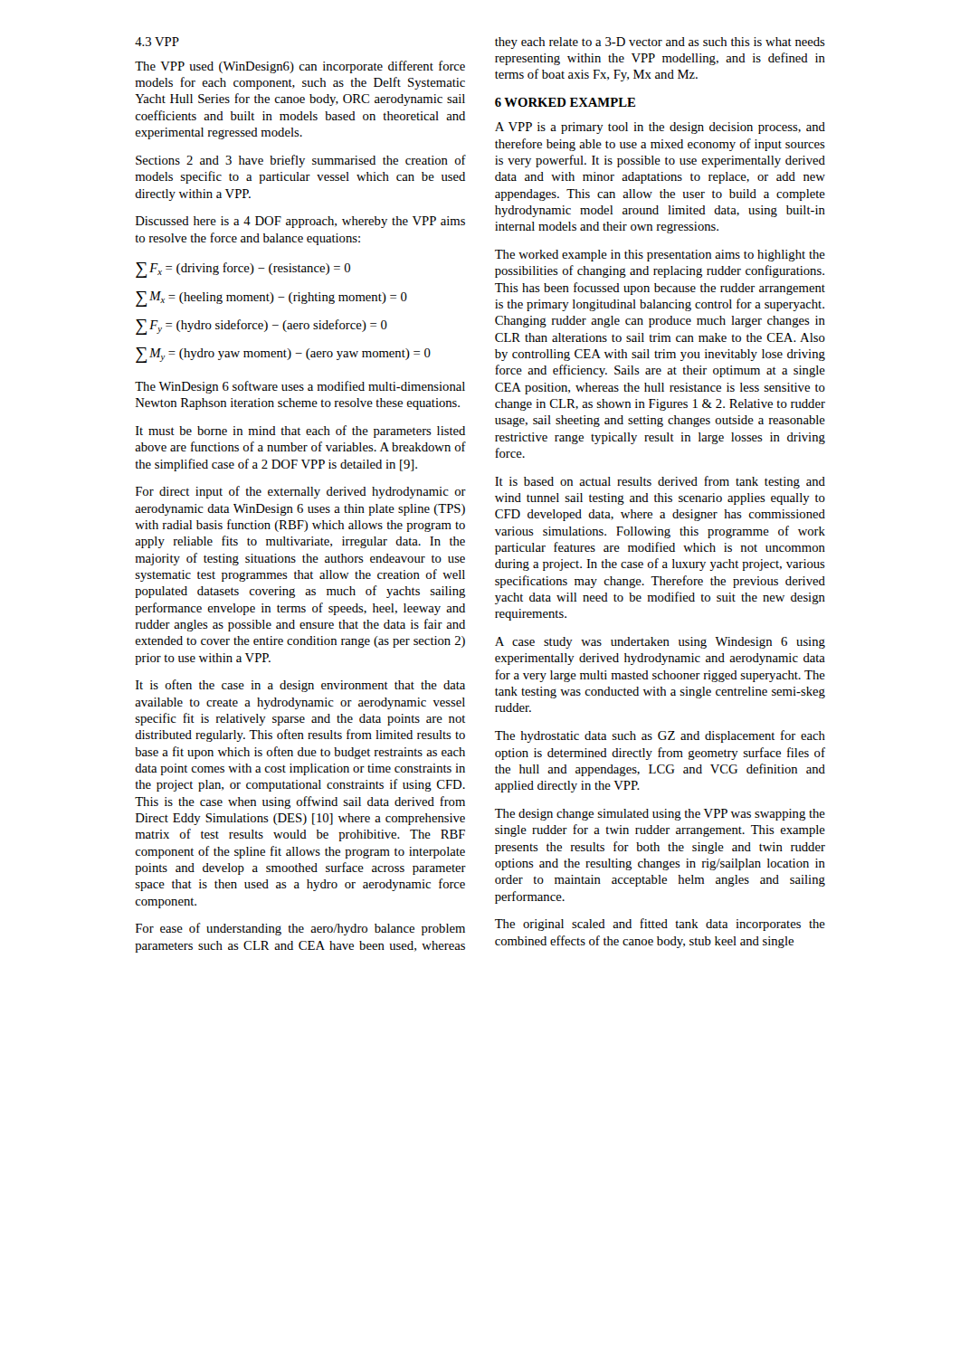4.3 VPP
The VPP used (WinDesign6) can incorporate different force models for each component, such as the Delft Systematic Yacht Hull Series for the canoe body, ORC aerodynamic sail coefficients and built in models based on theoretical and experimental regressed models.
Sections 2 and 3 have briefly summarised the creation of models specific to a particular vessel which can be used directly within a VPP.
Discussed here is a 4 DOF approach, whereby the VPP aims to resolve the force and balance equations:
∑Fx = (driving force) − (resistance) = 0
∑Mx = (heeling moment) − (righting moment) = 0
∑Fy = (hydro sideforce) − (aero sideforce) = 0
∑My = (hydro yaw moment) − (aero yaw moment) = 0
The WinDesign 6 software uses a modified multi-dimensional Newton Raphson iteration scheme to resolve these equations.
It must be borne in mind that each of the parameters listed above are functions of a number of variables. A breakdown of the simplified case of a 2 DOF VPP is detailed in [9].
For direct input of the externally derived hydrodynamic or aerodynamic data WinDesign 6 uses a thin plate spline (TPS) with radial basis function (RBF) which allows the program to apply reliable fits to multivariate, irregular data. In the majority of testing situations the authors endeavour to use systematic test programmes that allow the creation of well populated datasets covering as much of yachts sailing performance envelope in terms of speeds, heel, leeway and rudder angles as possible and ensure that the data is fair and extended to cover the entire condition range (as per section 2) prior to use within a VPP.
It is often the case in a design environment that the data available to create a hydrodynamic or aerodynamic vessel specific fit is relatively sparse and the data points are not distributed regularly. This often results from limited results to base a fit upon which is often due to budget restraints as each data point comes with a cost implication or time constraints in the project plan, or computational constraints if using CFD. This is the case when using offwind sail data derived from Direct Eddy Simulations (DES) [10] where a comprehensive matrix of test results would be prohibitive. The RBF component of the spline fit allows the program to interpolate points and develop a smoothed surface across parameter space that is then used as a hydro or aerodynamic force component.
For ease of understanding the aero/hydro balance problem parameters such as CLR and CEA have been used, whereas they each relate to a 3-D vector and as such this is what needs representing within the VPP modelling, and is defined in terms of boat axis Fx, Fy, Mx and Mz.
6 WORKED EXAMPLE
A VPP is a primary tool in the design decision process, and therefore being able to use a mixed economy of input sources is very powerful. It is possible to use experimentally derived data and with minor adaptations to replace, or add new appendages. This can allow the user to build a complete hydrodynamic model around limited data, using built-in internal models and their own regressions.
The worked example in this presentation aims to highlight the possibilities of changing and replacing rudder configurations. This has been focussed upon because the rudder arrangement is the primary longitudinal balancing control for a superyacht. Changing rudder angle can produce much larger changes in CLR than alterations to sail trim can make to the CEA. Also by controlling CEA with sail trim you inevitably lose driving force and efficiency. Sails are at their optimum at a single CEA position, whereas the hull resistance is less sensitive to change in CLR, as shown in Figures 1 & 2. Relative to rudder usage, sail sheeting and setting changes outside a reasonable restrictive range typically result in large losses in driving force.
It is based on actual results derived from tank testing and wind tunnel sail testing and this scenario applies equally to CFD developed data, where a designer has commissioned various simulations. Following this programme of work particular features are modified which is not uncommon during a project. In the case of a luxury yacht project, various specifications may change. Therefore the previous derived yacht data will need to be modified to suit the new design requirements.
A case study was undertaken using Windesign 6 using experimentally derived hydrodynamic and aerodynamic data for a very large multi masted schooner rigged superyacht. The tank testing was conducted with a single centreline semi-skeg rudder.
The hydrostatic data such as GZ and displacement for each option is determined directly from geometry surface files of the hull and appendages, LCG and VCG definition and applied directly in the VPP.
The design change simulated using the VPP was swapping the single rudder for a twin rudder arrangement. This example presents the results for both the single and twin rudder options and the resulting changes in rig/sailplan location in order to maintain acceptable helm angles and sailing performance.
The original scaled and fitted tank data incorporates the combined effects of the canoe body, stub keel and single